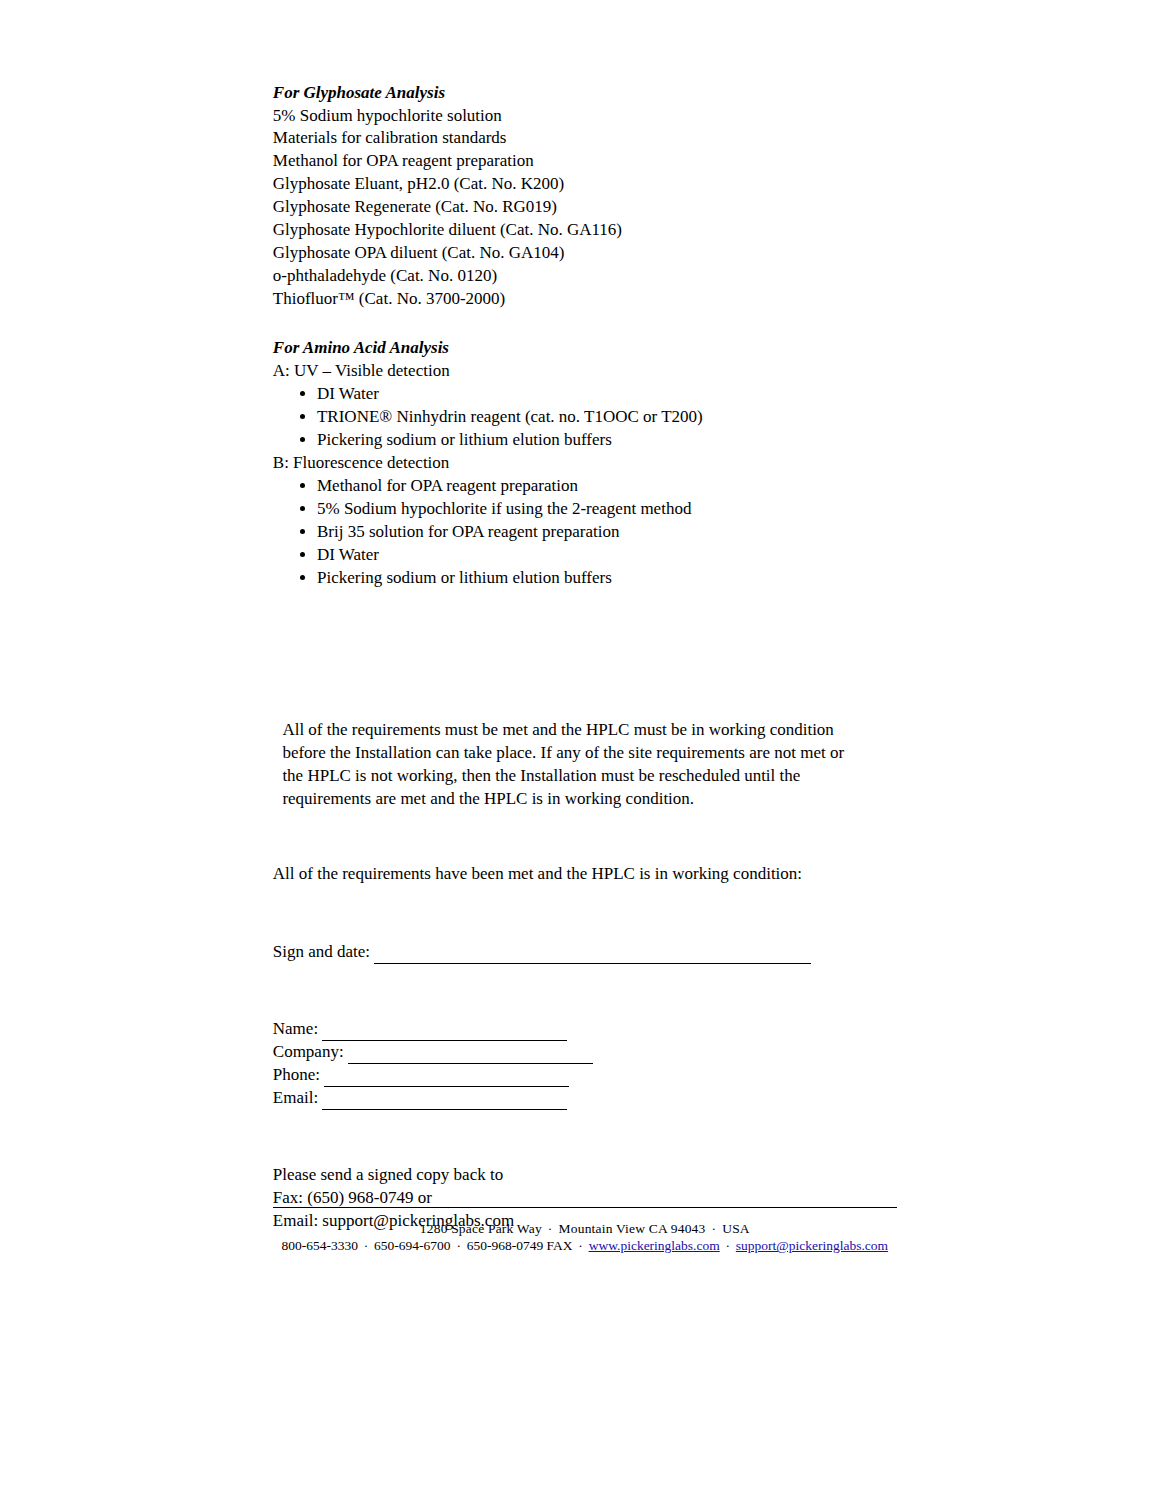For Glyphosate Analysis
5% Sodium hypochlorite solution
Materials for calibration standards
Methanol for OPA reagent preparation
Glyphosate Eluant, pH2.0 (Cat. No. K200)
Glyphosate Regenerate (Cat. No. RG019)
Glyphosate Hypochlorite diluent (Cat. No. GA116)
Glyphosate OPA diluent (Cat. No. GA104)
o-phthaladehyde (Cat. No. 0120)
Thiofluor™ (Cat. No. 3700-2000)
For Amino Acid Analysis
A: UV – Visible detection
DI Water
TRIONE® Ninhydrin reagent (cat. no. T1OOC or T200)
Pickering sodium or lithium elution buffers
B: Fluorescence detection
Methanol for OPA reagent preparation
5% Sodium hypochlorite if using the 2-reagent method
Brij 35 solution for OPA reagent preparation
DI Water
Pickering sodium or lithium elution buffers
All of the requirements must be met and the HPLC must be in working condition before the Installation can take place. If any of the site requirements are not met or the HPLC is not working, then the Installation must be rescheduled until the requirements are met and the HPLC is in working condition.
All of the requirements have been met and the HPLC is in working condition:
Sign and date:
Name:
Company:
Phone:
Email:
Please send a signed copy back to
Fax: (650) 968-0749 or
Email: support@pickeringlabs.com
1280 Space Park Way · Mountain View CA 94043 · USA
800-654-3330 · 650-694-6700 · 650-968-0749 FAX · www.pickeringlabs.com · support@pickeringlabs.com